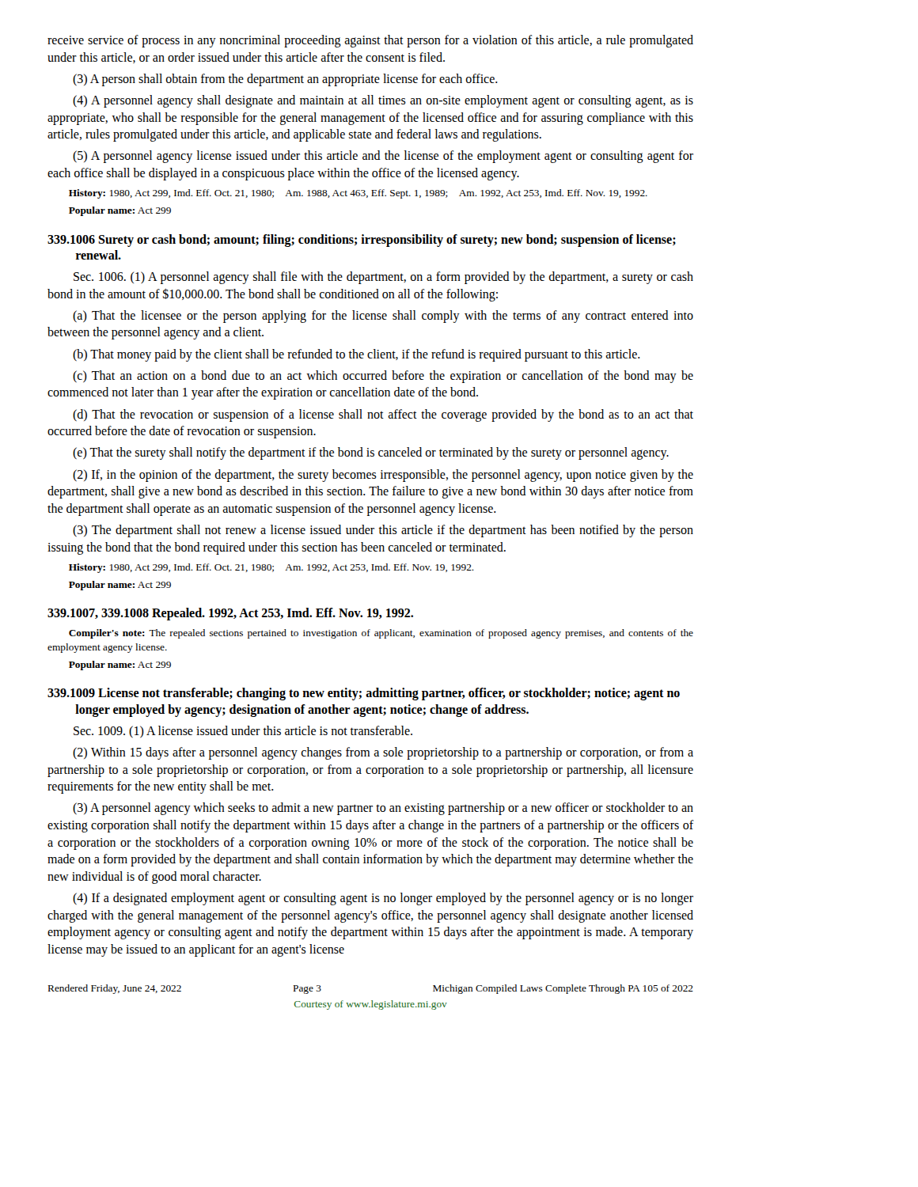receive service of process in any noncriminal proceeding against that person for a violation of this article, a rule promulgated under this article, or an order issued under this article after the consent is filed.
(3) A person shall obtain from the department an appropriate license for each office.
(4) A personnel agency shall designate and maintain at all times an on-site employment agent or consulting agent, as is appropriate, who shall be responsible for the general management of the licensed office and for assuring compliance with this article, rules promulgated under this article, and applicable state and federal laws and regulations.
(5) A personnel agency license issued under this article and the license of the employment agent or consulting agent for each office shall be displayed in a conspicuous place within the office of the licensed agency.
History: 1980, Act 299, Imd. Eff. Oct. 21, 1980; Am. 1988, Act 463, Eff. Sept. 1, 1989; Am. 1992, Act 253, Imd. Eff. Nov. 19, 1992.
Popular name: Act 299
339.1006 Surety or cash bond; amount; filing; conditions; irresponsibility of surety; new bond; suspension of license; renewal.
Sec. 1006. (1) A personnel agency shall file with the department, on a form provided by the department, a surety or cash bond in the amount of $10,000.00. The bond shall be conditioned on all of the following:
(a) That the licensee or the person applying for the license shall comply with the terms of any contract entered into between the personnel agency and a client.
(b) That money paid by the client shall be refunded to the client, if the refund is required pursuant to this article.
(c) That an action on a bond due to an act which occurred before the expiration or cancellation of the bond may be commenced not later than 1 year after the expiration or cancellation date of the bond.
(d) That the revocation or suspension of a license shall not affect the coverage provided by the bond as to an act that occurred before the date of revocation or suspension.
(e) That the surety shall notify the department if the bond is canceled or terminated by the surety or personnel agency.
(2) If, in the opinion of the department, the surety becomes irresponsible, the personnel agency, upon notice given by the department, shall give a new bond as described in this section. The failure to give a new bond within 30 days after notice from the department shall operate as an automatic suspension of the personnel agency license.
(3) The department shall not renew a license issued under this article if the department has been notified by the person issuing the bond that the bond required under this section has been canceled or terminated.
History: 1980, Act 299, Imd. Eff. Oct. 21, 1980; Am. 1992, Act 253, Imd. Eff. Nov. 19, 1992.
Popular name: Act 299
339.1007, 339.1008 Repealed. 1992, Act 253, Imd. Eff. Nov. 19, 1992.
Compiler's note: The repealed sections pertained to investigation of applicant, examination of proposed agency premises, and contents of the employment agency license.
Popular name: Act 299
339.1009 License not transferable; changing to new entity; admitting partner, officer, or stockholder; notice; agent no longer employed by agency; designation of another agent; notice; change of address.
Sec. 1009. (1) A license issued under this article is not transferable.
(2) Within 15 days after a personnel agency changes from a sole proprietorship to a partnership or corporation, or from a partnership to a sole proprietorship or corporation, or from a corporation to a sole proprietorship or partnership, all licensure requirements for the new entity shall be met.
(3) A personnel agency which seeks to admit a new partner to an existing partnership or a new officer or stockholder to an existing corporation shall notify the department within 15 days after a change in the partners of a partnership or the officers of a corporation or the stockholders of a corporation owning 10% or more of the stock of the corporation. The notice shall be made on a form provided by the department and shall contain information by which the department may determine whether the new individual is of good moral character.
(4) If a designated employment agent or consulting agent is no longer employed by the personnel agency or is no longer charged with the general management of the personnel agency's office, the personnel agency shall designate another licensed employment agency or consulting agent and notify the department within 15 days after the appointment is made. A temporary license may be issued to an applicant for an agent's license
Rendered Friday, June 24, 2022
Page 3
Michigan Compiled Laws Complete Through PA 105 of 2022
Courtesy of www.legislature.mi.gov